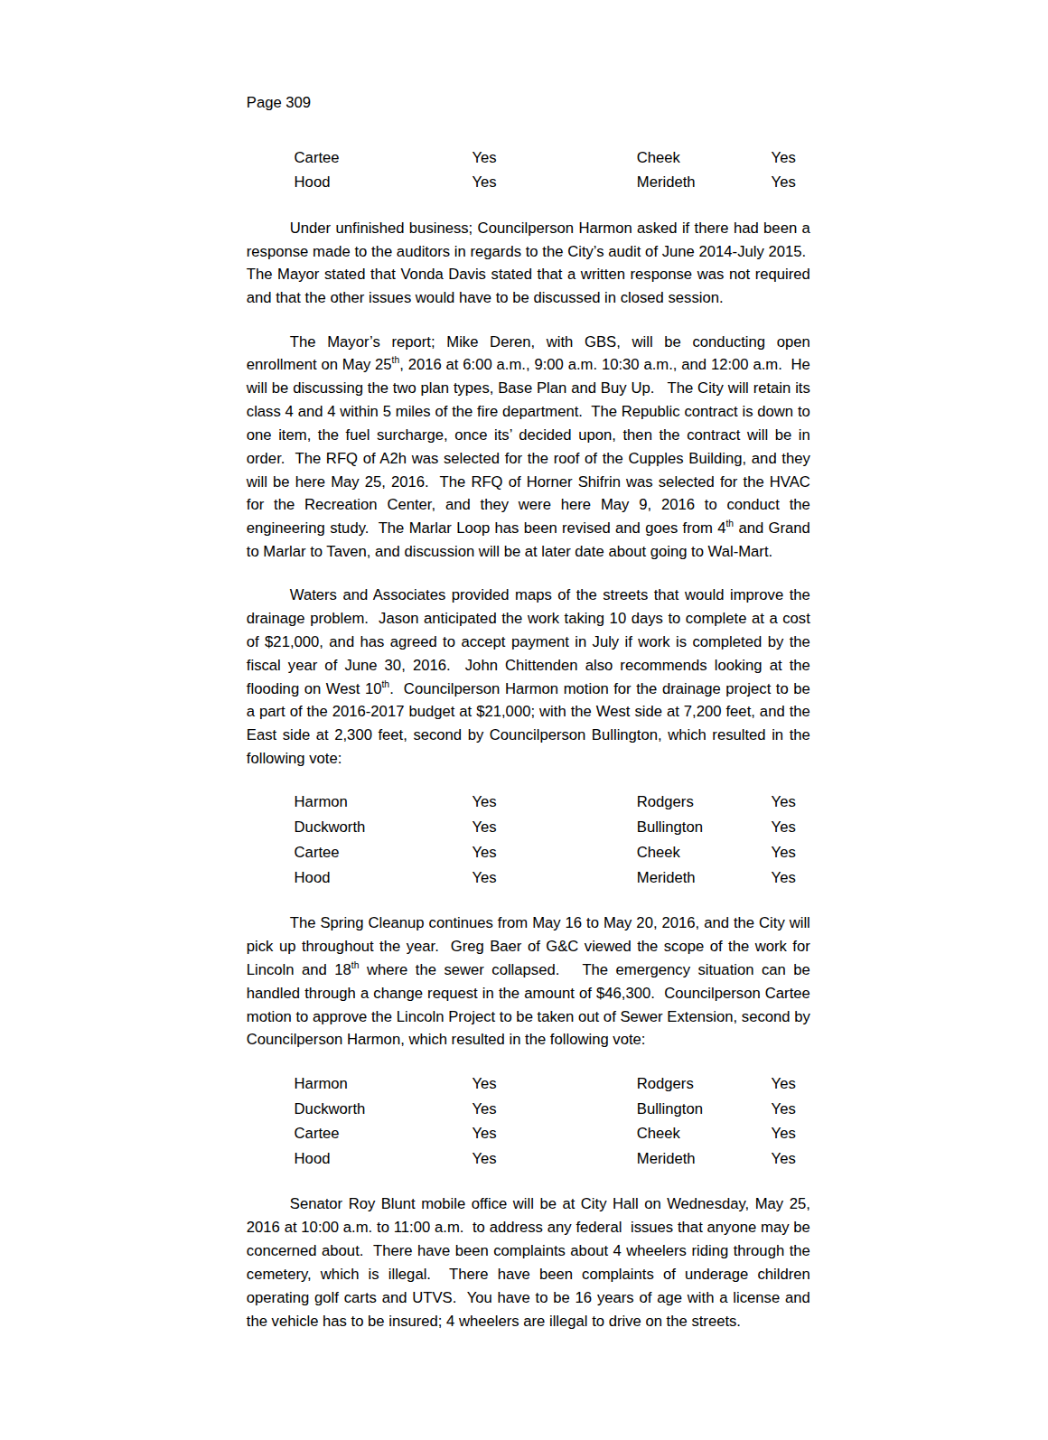Page 309
| Cartee | Yes | Cheek | Yes |
| Hood | Yes | Merideth | Yes |
Under unfinished business; Councilperson Harmon asked if there had been a response made to the auditors in regards to the City’s audit of June 2014-July 2015. The Mayor stated that Vonda Davis stated that a written response was not required and that the other issues would have to be discussed in closed session.
The Mayor’s report; Mike Deren, with GBS, will be conducting open enrollment on May 25th, 2016 at 6:00 a.m., 9:00 a.m. 10:30 a.m., and 12:00 a.m. He will be discussing the two plan types, Base Plan and Buy Up. The City will retain its class 4 and 4 within 5 miles of the fire department. The Republic contract is down to one item, the fuel surcharge, once its’ decided upon, then the contract will be in order. The RFQ of A2h was selected for the roof of the Cupples Building, and they will be here May 25, 2016. The RFQ of Horner Shifrin was selected for the HVAC for the Recreation Center, and they were here May 9, 2016 to conduct the engineering study. The Marlar Loop has been revised and goes from 4th and Grand to Marlar to Taven, and discussion will be at later date about going to Wal-Mart.
Waters and Associates provided maps of the streets that would improve the drainage problem. Jason anticipated the work taking 10 days to complete at a cost of $21,000, and has agreed to accept payment in July if work is completed by the fiscal year of June 30, 2016. John Chittenden also recommends looking at the flooding on West 10th. Councilperson Harmon motion for the drainage project to be a part of the 2016-2017 budget at $21,000; with the West side at 7,200 feet, and the East side at 2,300 feet, second by Councilperson Bullington, which resulted in the following vote:
| Harmon | Yes | Rodgers | Yes |
| Duckworth | Yes | Bullington | Yes |
| Cartee | Yes | Cheek | Yes |
| Hood | Yes | Merideth | Yes |
The Spring Cleanup continues from May 16 to May 20, 2016, and the City will pick up throughout the year. Greg Baer of G&C viewed the scope of the work for Lincoln and 18th where the sewer collapsed. The emergency situation can be handled through a change request in the amount of $46,300. Councilperson Cartee motion to approve the Lincoln Project to be taken out of Sewer Extension, second by Councilperson Harmon, which resulted in the following vote:
| Harmon | Yes | Rodgers | Yes |
| Duckworth | Yes | Bullington | Yes |
| Cartee | Yes | Cheek | Yes |
| Hood | Yes | Merideth | Yes |
Senator Roy Blunt mobile office will be at City Hall on Wednesday, May 25, 2016 at 10:00 a.m. to 11:00 a.m. to address any federal issues that anyone may be concerned about. There have been complaints about 4 wheelers riding through the cemetery, which is illegal. There have been complaints of underage children operating golf carts and UTVS. You have to be 16 years of age with a license and the vehicle has to be insured; 4 wheelers are illegal to drive on the streets.